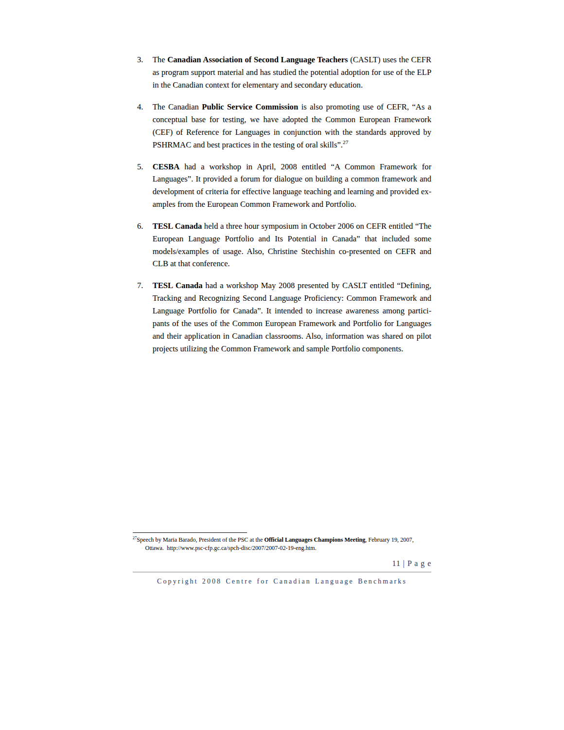3. The Canadian Association of Second Language Teachers (CASLT) uses the CEFR as program support material and has studied the potential adoption for use of the ELP in the Canadian context for elementary and secondary education.
4. The Canadian Public Service Commission is also promoting use of CEFR, “As a conceptual base for testing, we have adopted the Common European Framework (CEF) of Reference for Languages in conjunction with the standards approved by PSHRMAC and best practices in the testing of oral skills”.27
5. CESBA had a workshop in April, 2008 entitled “A Common Framework for Languages”. It provided a forum for dialogue on building a common framework and development of criteria for effective language teaching and learning and provided examples from the European Common Framework and Portfolio.
6. TESL Canada held a three hour symposium in October 2006 on CEFR entitled “The European Language Portfolio and Its Potential in Canada” that included some models/examples of usage. Also, Christine Stechishin co-presented on CEFR and CLB at that conference.
7. TESL Canada had a workshop May 2008 presented by CASLT entitled “Defining, Tracking and Recognizing Second Language Proficiency: Common Framework and Language Portfolio for Canada”. It intended to increase awareness among participants of the uses of the Common European Framework and Portfolio for Languages and their application in Canadian classrooms. Also, information was shared on pilot projects utilizing the Common Framework and sample Portfolio components.
27Speech by Maria Barado, President of the PSC at the Official Languages Champions Meeting, February 19, 2007,
Ottawa. http://www.psc-cfp.gc.ca/spch-disc/2007/2007-02-19-eng.htm.
11 | P a g e
Copyright 2008 Centre for Canadian Language Benchmarks